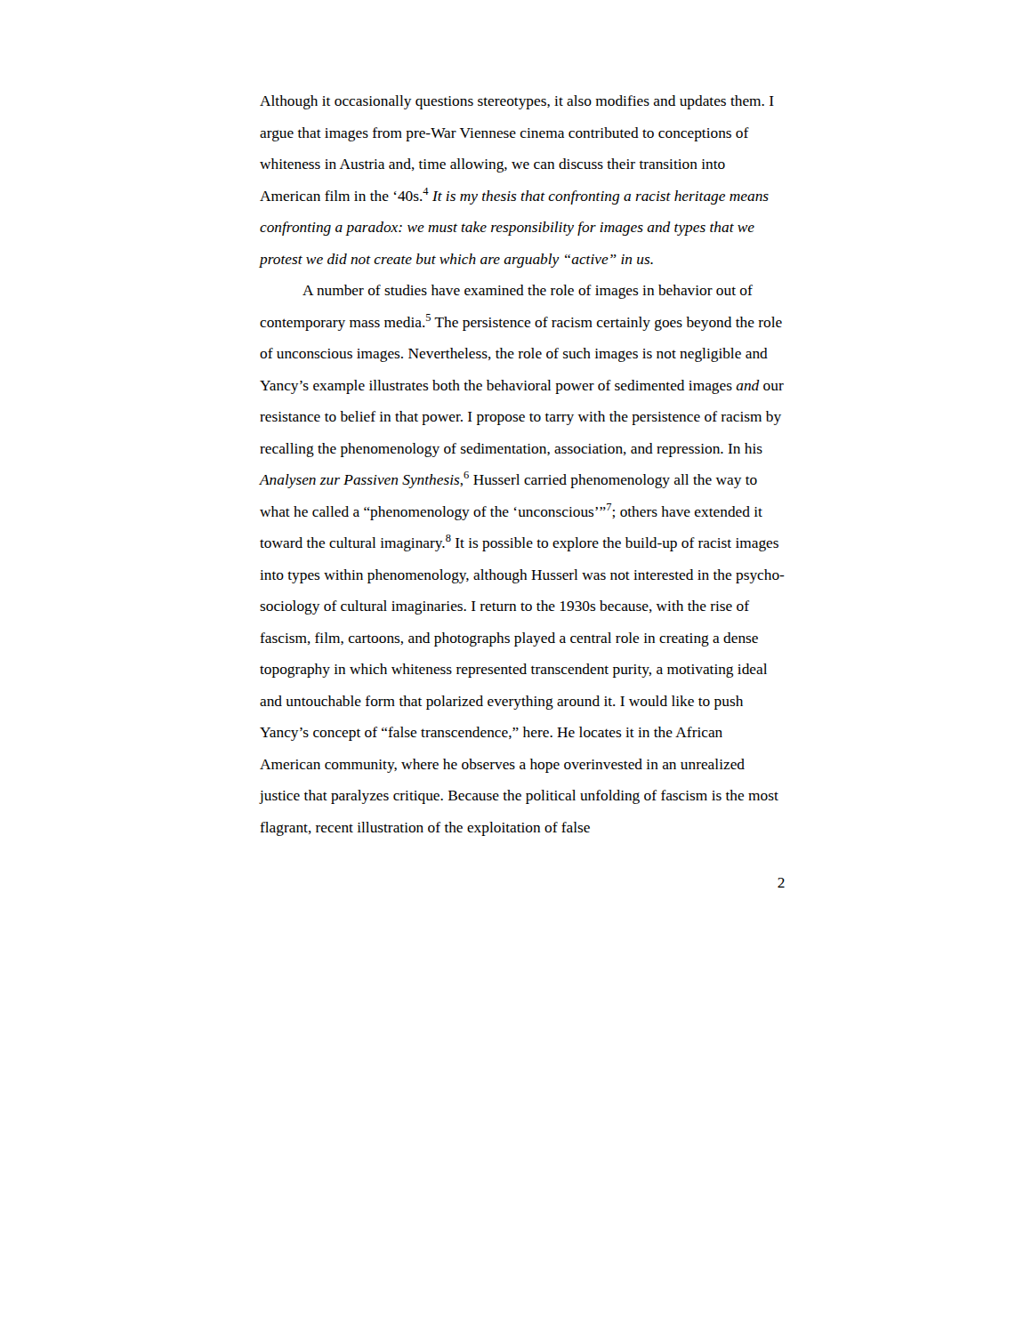Although it occasionally questions stereotypes, it also modifies and updates them. I argue that images from pre-War Viennese cinema contributed to conceptions of whiteness in Austria and, time allowing, we can discuss their transition into American film in the ‘40s.4 It is my thesis that confronting a racist heritage means confronting a paradox: we must take responsibility for images and types that we protest we did not create but which are arguably “active” in us.
A number of studies have examined the role of images in behavior out of contemporary mass media.5 The persistence of racism certainly goes beyond the role of unconscious images. Nevertheless, the role of such images is not negligible and Yancy’s example illustrates both the behavioral power of sedimented images and our resistance to belief in that power. I propose to tarry with the persistence of racism by recalling the phenomenology of sedimentation, association, and repression. In his Analysen zur Passiven Synthesis,6 Husserl carried phenomenology all the way to what he called a “phenomenology of the ‘unconscious’”7; others have extended it toward the cultural imaginary.8 It is possible to explore the build-up of racist images into types within phenomenology, although Husserl was not interested in the psycho-sociology of cultural imaginaries. I return to the 1930s because, with the rise of fascism, film, cartoons, and photographs played a central role in creating a dense topography in which whiteness represented transcendent purity, a motivating ideal and untouchable form that polarized everything around it. I would like to push Yancy’s concept of “false transcendence,” here. He locates it in the African American community, where he observes a hope overinvested in an unrealized justice that paralyzes critique. Because the political unfolding of fascism is the most flagrant, recent illustration of the exploitation of false
2